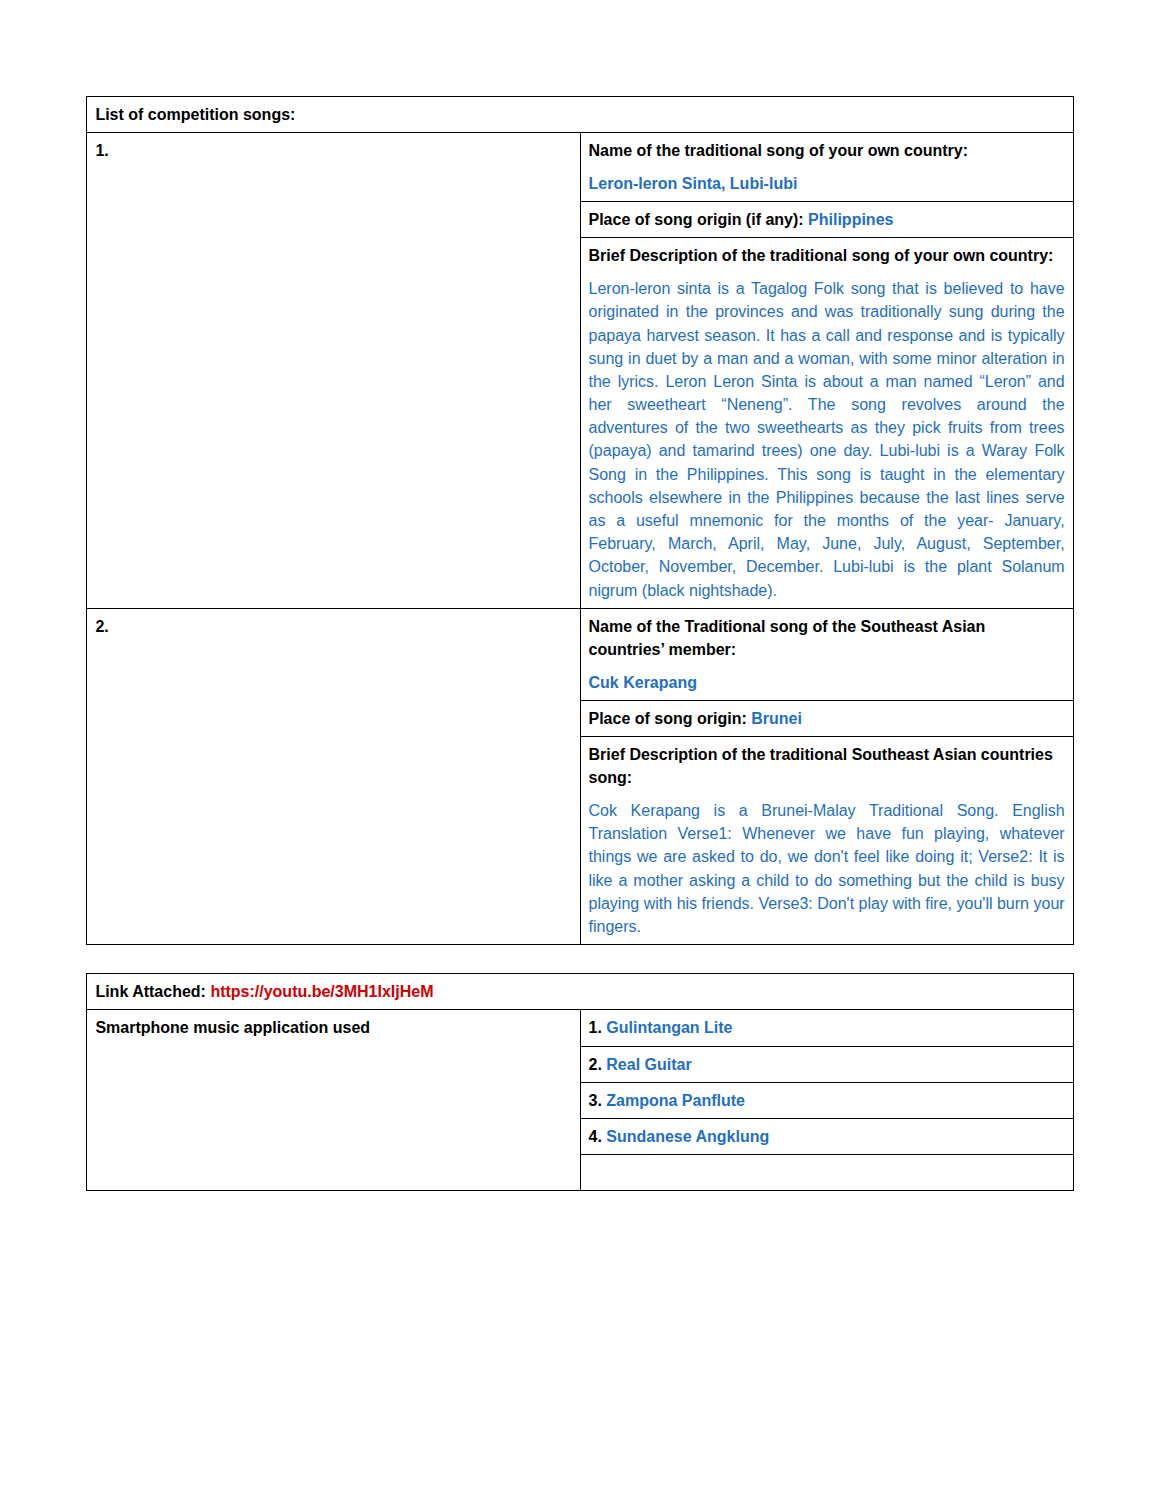| List of competition songs: |
| 1. | Name of the traditional song of your own country: Leron-leron Sinta, Lubi-lubi |
| Place of song origin (if any): Philippines |
| Brief Description of the traditional song of your own country: Leron-leron sinta is a Tagalog Folk song that is believed to have originated in the provinces and was traditionally sung during the papaya harvest season. It has a call and response and is typically sung in duet by a man and a woman, with some minor alteration in the lyrics. Leron Leron Sinta is about a man named “Leron” and her sweetheart “Neneng”. The song revolves around the adventures of the two sweethearts as they pick fruits from trees (papaya) and tamarind trees) one day. Lubi-lubi is a Waray Folk Song in the Philippines. This song is taught in the elementary schools elsewhere in the Philippines because the last lines serve as a useful mnemonic for the months of the year- January, February, March, April, May, June, July, August, September, October, November, December. Lubi-lubi is the plant Solanum nigrum (black nightshade). |
| 2. | Name of the Traditional song of the Southeast Asian countries’ member: Cuk Kerapang |
| Place of song origin: Brunei |
| Brief Description of the traditional Southeast Asian countries song: Cok Kerapang is a Brunei-Malay Traditional Song. English Translation Verse1: Whenever we have fun playing, whatever things we are asked to do, we don't feel like doing it; Verse2: It is like a mother asking a child to do something but the child is busy playing with his friends. Verse3: Don't play with fire, you'll burn your fingers. |
| Link Attached: https://youtu.be/3MH1IxIjHeM |
| Smartphone music application used | 1. Gulintangan Lite |
| 2. Real Guitar |
| 3. Zampona Panflute |
| 4. Sundanese Angklung |